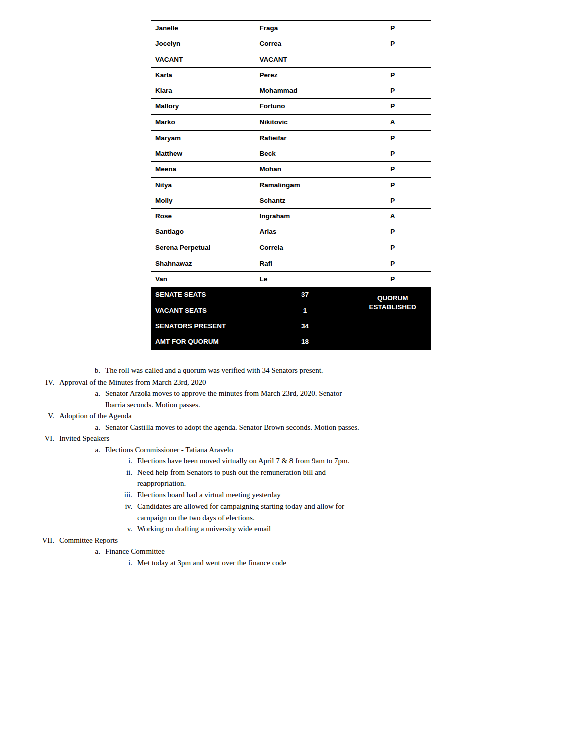| Janelle | Fraga | P |
| Jocelyn | Correa | P |
| VACANT | VACANT | |
| Karla | Perez | P |
| Kiara | Mohammad | P |
| Mallory | Fortuno | P |
| Marko | Nikitovic | A |
| Maryam | Rafieifar | P |
| Matthew | Beck | P |
| Meena | Mohan | P |
| Nitya | Ramalingam | P |
| Molly | Schantz | P |
| Rose | Ingraham | A |
| Santiago | Arias | P |
| Serena Perpetual | Correia | P |
| Shahnawaz | Rafi | P |
| Van | Le | P |
| SENATE SEATS | 37 | QUORUM ESTABLISHED |
| VACANT SEATS | 1 |
| SENATORS PRESENT | 34 | |
| AMT FOR QUORUM | 18 | |
b. The roll was called and a quorum was verified with 34 Senators present.
IV. Approval of the Minutes from March 23rd, 2020
a. Senator Arzola moves to approve the minutes from March 23rd, 2020. Senator
Ibarria seconds. Motion passes.
V. Adoption of the Agenda
a. Senator Castilla moves to adopt the agenda. Senator Brown seconds. Motion passes.
VI. Invited Speakers
a. Elections Commissioner - Tatiana Aravelo
i. Elections have been moved virtually on April 7 & 8 from 9am to 7pm.
ii. Need help from Senators to push out the remuneration bill and
reappropriation.
iii. Elections board had a virtual meeting yesterday
iv. Candidates are allowed for campaigning starting today and allow for
campaign on the two days of elections.
v. Working on drafting a university wide email
VII. Committee Reports
a. Finance Committee
i. Met today at 3pm and went over the finance code